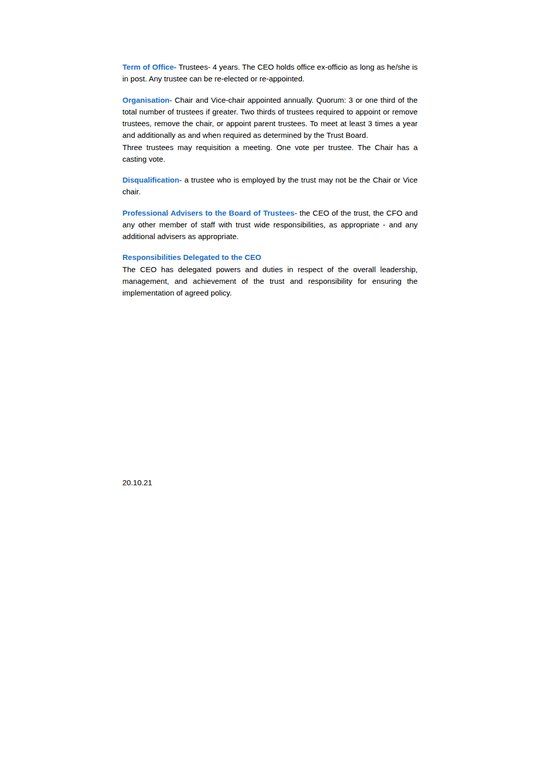Term of Office- Trustees- 4 years. The CEO holds office ex-officio as long as he/she is in post. Any trustee can be re-elected or re-appointed.
Organisation- Chair and Vice-chair appointed annually. Quorum: 3 or one third of the total number of trustees if greater. Two thirds of trustees required to appoint or remove trustees, remove the chair, or appoint parent trustees. To meet at least 3 times a year and additionally as and when required as determined by the Trust Board.
Three trustees may requisition a meeting. One vote per trustee. The Chair has a casting vote.
Disqualification- a trustee who is employed by the trust may not be the Chair or Vice chair.
Professional Advisers to the Board of Trustees- the CEO of the trust, the CFO and any other member of staff with trust wide responsibilities, as appropriate - and any additional advisers as appropriate.
Responsibilities Delegated to the CEO
The CEO has delegated powers and duties in respect of the overall leadership, management, and achievement of the trust and responsibility for ensuring the implementation of agreed policy.
20.10.21